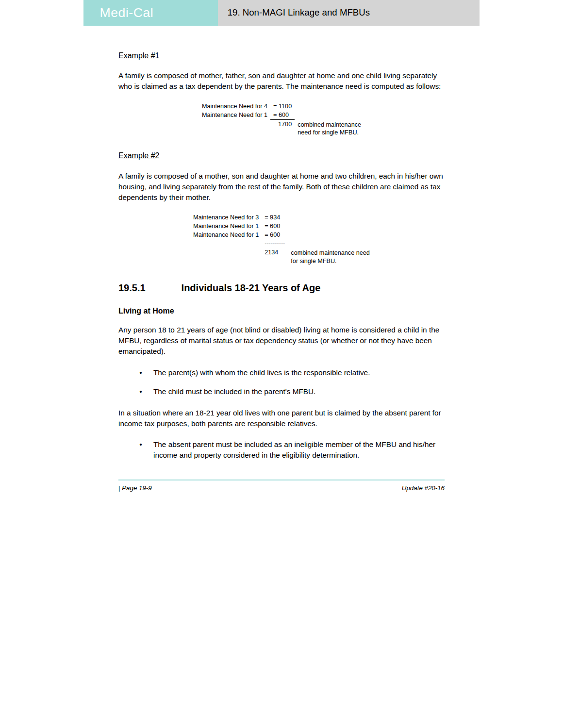Medi-Cal
19. Non-MAGI Linkage and MFBUs
Example #1
A family is composed of mother, father, son and daughter at home and one child living separately who is claimed as a tax dependent by the parents. The maintenance need is computed as follows:
| Maintenance Need for 4 | = 1100 | |
| Maintenance Need for 1 | = 600 | |
| | 1700 | combined maintenance need for single MFBU. |
Example #2
A family is composed of a mother, son and daughter at home and two children, each in his/her own housing, and living separately from the rest of the family. Both of these children are claimed as tax dependents by their mother.
| Maintenance Need for 3 | = 934 | |
| Maintenance Need for 1 | = 600 | |
| Maintenance Need for 1 | = 600 | |
| | ---------- | |
| | 2134 | combined maintenance need for single MFBU. |
19.5.1 Individuals 18-21 Years of Age
Living at Home
Any person 18 to 21 years of age (not blind or disabled) living at home is considered a child in the MFBU, regardless of marital status or tax dependency status (or whether or not they have been emancipated).
The parent(s) with whom the child lives is the responsible relative.
The child must be included in the parent's MFBU.
In a situation where an 18-21 year old lives with one parent but is claimed by the absent parent for income tax purposes, both parents are responsible relatives.
The absent parent must be included as an ineligible member of the MFBU and his/her income and property considered in the eligibility determination.
Page 19-9 Update #20-16